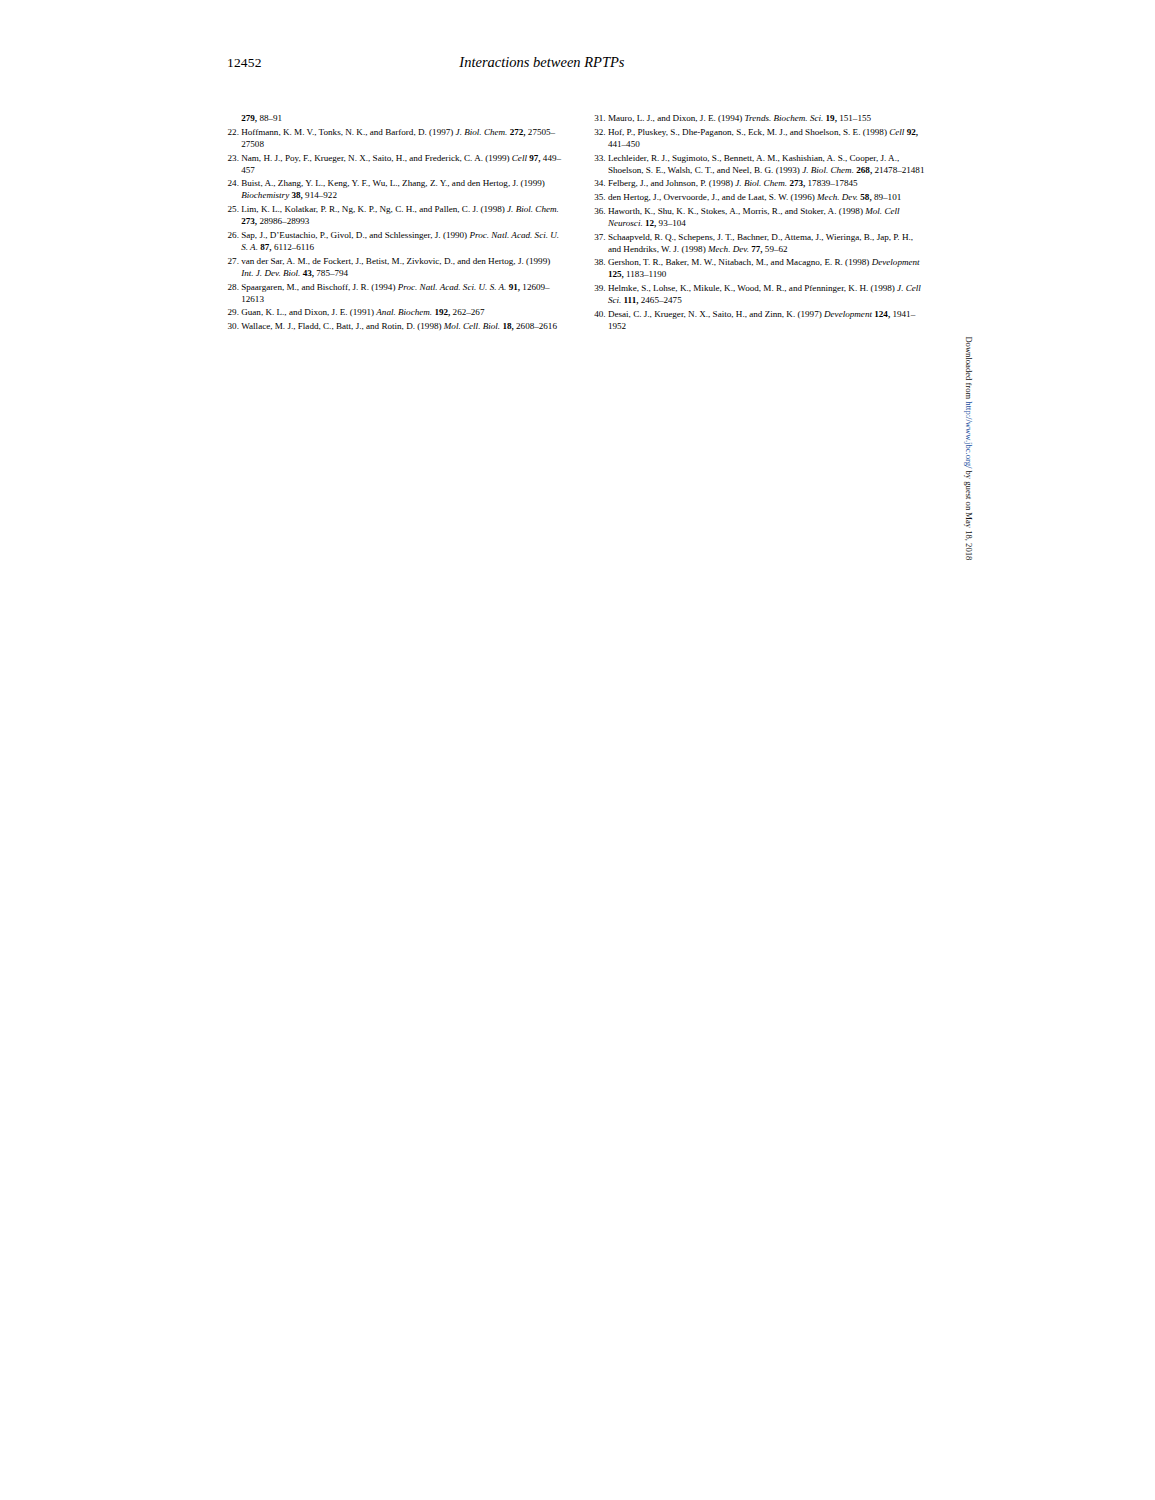12452 Interactions between RPTPs
279, 88–91
22. Hoffmann, K. M. V., Tonks, N. K., and Barford, D. (1997) J. Biol. Chem. 272, 27505–27508
23. Nam, H. J., Poy, F., Krueger, N. X., Saito, H., and Frederick, C. A. (1999) Cell 97, 449–457
24. Buist, A., Zhang, Y. L., Keng, Y. F., Wu, L., Zhang, Z. Y., and den Hertog, J. (1999) Biochemistry 38, 914–922
25. Lim, K. L., Kolatkar, P. R., Ng, K. P., Ng, C. H., and Pallen, C. J. (1998) J. Biol. Chem. 273, 28986–28993
26. Sap, J., D’Eustachio, P., Givol, D., and Schlessinger, J. (1990) Proc. Natl. Acad. Sci. U. S. A. 87, 6112–6116
27. van der Sar, A. M., de Fockert, J., Betist, M., Zivkovic, D., and den Hertog, J. (1999) Int. J. Dev. Biol. 43, 785–794
28. Spaargaren, M., and Bischoff, J. R. (1994) Proc. Natl. Acad. Sci. U. S. A. 91, 12609–12613
29. Guan, K. L., and Dixon, J. E. (1991) Anal. Biochem. 192, 262–267
30. Wallace, M. J., Fladd, C., Batt, J., and Rotin, D. (1998) Mol. Cell. Biol. 18, 2608–2616
31. Mauro, L. J., and Dixon, J. E. (1994) Trends. Biochem. Sci. 19, 151–155
32. Hof, P., Pluskey, S., Dhe-Paganon, S., Eck, M. J., and Shoelson, S. E. (1998) Cell 92, 441–450
33. Lechleider, R. J., Sugimoto, S., Bennett, A. M., Kashishian, A. S., Cooper, J. A., Shoelson, S. E., Walsh, C. T., and Neel, B. G. (1993) J. Biol. Chem. 268, 21478–21481
34. Felberg, J., and Johnson, P. (1998) J. Biol. Chem. 273, 17839–17845
35. den Hertog, J., Overvoorde, J., and de Laat, S. W. (1996) Mech. Dev. 58, 89–101
36. Haworth, K., Shu, K. K., Stokes, A., Morris, R., and Stoker, A. (1998) Mol. Cell Neurosci. 12, 93–104
37. Schaapveld, R. Q., Schepens, J. T., Bachner, D., Attema, J., Wieringa, B., Jap, P. H., and Hendriks, W. J. (1998) Mech. Dev. 77, 59–62
38. Gershon, T. R., Baker, M. W., Nitabach, M., and Macagno, E. R. (1998) Development 125, 1183–1190
39. Helmke, S., Lohse, K., Mikule, K., Wood, M. R., and Pfenninger, K. H. (1998) J. Cell Sci. 111, 2465–2475
40. Desai, C. J., Krueger, N. X., Saito, H., and Zinn, K. (1997) Development 124, 1941–1952
Downloaded from http://www.jbc.org/ by guest on May 18, 2018